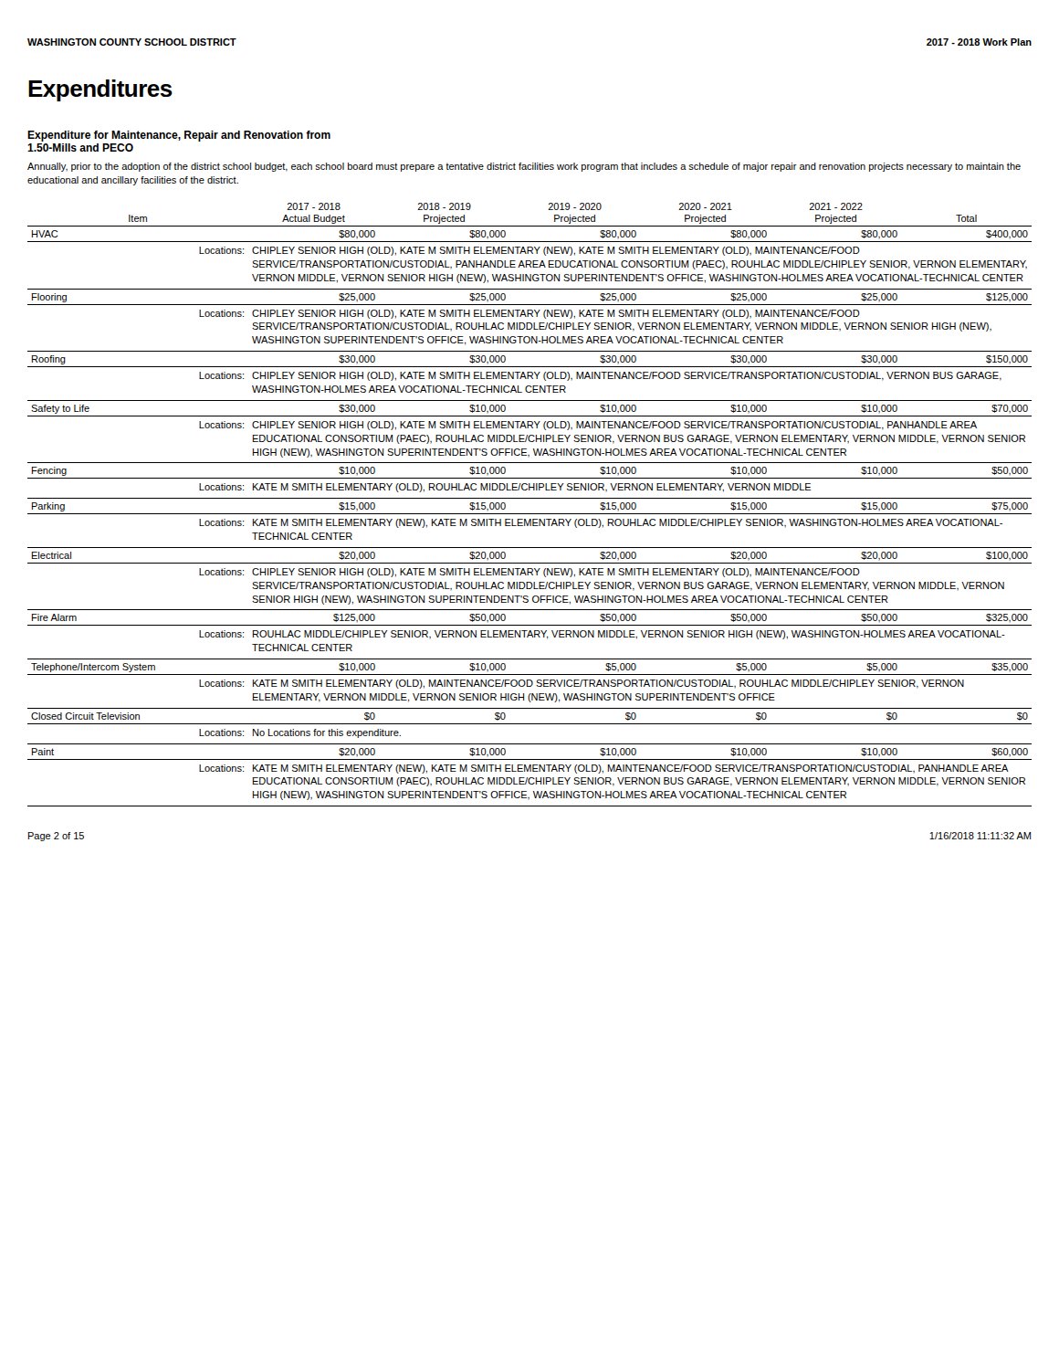WASHINGTON COUNTY SCHOOL DISTRICT 2017 - 2018 Work Plan
Expenditures
Expenditure for Maintenance, Repair and Renovation from
1.50-Mills and PECO
Annually, prior to the adoption of the district school budget, each school board must prepare a tentative district facilities work program that includes a schedule of major repair and renovation projects necessary to maintain the educational and ancillary facilities of the district.
| Item | 2017 - 2018 Actual Budget | 2018 - 2019 Projected | 2019 - 2020 Projected | 2020 - 2021 Projected | 2021 - 2022 Projected | Total |
| --- | --- | --- | --- | --- | --- | --- |
| HVAC | $80,000 | $80,000 | $80,000 | $80,000 | $80,000 | $400,000 |
| Locations: | CHIPLEY SENIOR HIGH (OLD), KATE M SMITH ELEMENTARY (NEW), KATE M SMITH ELEMENTARY (OLD), MAINTENANCE/FOOD SERVICE/TRANSPORTATION/CUSTODIAL, PANHANDLE AREA EDUCATIONAL CONSORTIUM (PAEC), ROUHLAC MIDDLE/CHIPLEY SENIOR, VERNON ELEMENTARY, VERNON MIDDLE, VERNON SENIOR HIGH (NEW), WASHINGTON SUPERINTENDENT'S OFFICE, WASHINGTON-HOLMES AREA VOCATIONAL-TECHNICAL CENTER |
| Flooring | $25,000 | $25,000 | $25,000 | $25,000 | $25,000 | $125,000 |
| Locations: | CHIPLEY SENIOR HIGH (OLD), KATE M SMITH ELEMENTARY (NEW), KATE M SMITH ELEMENTARY (OLD), MAINTENANCE/FOOD SERVICE/TRANSPORTATION/CUSTODIAL, ROUHLAC MIDDLE/CHIPLEY SENIOR, VERNON ELEMENTARY, VERNON MIDDLE, VERNON SENIOR HIGH (NEW), WASHINGTON SUPERINTENDENT'S OFFICE, WASHINGTON-HOLMES AREA VOCATIONAL-TECHNICAL CENTER |
| Roofing | $30,000 | $30,000 | $30,000 | $30,000 | $30,000 | $150,000 |
| Locations: | CHIPLEY SENIOR HIGH (OLD), KATE M SMITH ELEMENTARY (OLD), MAINTENANCE/FOOD SERVICE/TRANSPORTATION/CUSTODIAL, VERNON BUS GARAGE, WASHINGTON-HOLMES AREA VOCATIONAL-TECHNICAL CENTER |
| Safety to Life | $30,000 | $10,000 | $10,000 | $10,000 | $10,000 | $70,000 |
| Locations: | CHIPLEY SENIOR HIGH (OLD), KATE M SMITH ELEMENTARY (OLD), MAINTENANCE/FOOD SERVICE/TRANSPORTATION/CUSTODIAL, PANHANDLE AREA EDUCATIONAL CONSORTIUM (PAEC), ROUHLAC MIDDLE/CHIPLEY SENIOR, VERNON BUS GARAGE, VERNON ELEMENTARY, VERNON MIDDLE, VERNON SENIOR HIGH (NEW), WASHINGTON SUPERINTENDENT'S OFFICE, WASHINGTON-HOLMES AREA VOCATIONAL-TECHNICAL CENTER |
| Fencing | $10,000 | $10,000 | $10,000 | $10,000 | $10,000 | $50,000 |
| Locations: | KATE M SMITH ELEMENTARY (OLD), ROUHLAC MIDDLE/CHIPLEY SENIOR, VERNON ELEMENTARY, VERNON MIDDLE |
| Parking | $15,000 | $15,000 | $15,000 | $15,000 | $15,000 | $75,000 |
| Locations: | KATE M SMITH ELEMENTARY (NEW), KATE M SMITH ELEMENTARY (OLD), ROUHLAC MIDDLE/CHIPLEY SENIOR, WASHINGTON-HOLMES AREA VOCATIONAL-TECHNICAL CENTER |
| Electrical | $20,000 | $20,000 | $20,000 | $20,000 | $20,000 | $100,000 |
| Locations: | CHIPLEY SENIOR HIGH (OLD), KATE M SMITH ELEMENTARY (NEW), KATE M SMITH ELEMENTARY (OLD), MAINTENANCE/FOOD SERVICE/TRANSPORTATION/CUSTODIAL, ROUHLAC MIDDLE/CHIPLEY SENIOR, VERNON BUS GARAGE, VERNON ELEMENTARY, VERNON MIDDLE, VERNON SENIOR HIGH (NEW), WASHINGTON SUPERINTENDENT'S OFFICE, WASHINGTON-HOLMES AREA VOCATIONAL-TECHNICAL CENTER |
| Fire Alarm | $125,000 | $50,000 | $50,000 | $50,000 | $50,000 | $325,000 |
| Locations: | ROUHLAC MIDDLE/CHIPLEY SENIOR, VERNON ELEMENTARY, VERNON MIDDLE, VERNON SENIOR HIGH (NEW), WASHINGTON-HOLMES AREA VOCATIONAL-TECHNICAL CENTER |
| Telephone/Intercom System | $10,000 | $10,000 | $5,000 | $5,000 | $5,000 | $35,000 |
| Locations: | KATE M SMITH ELEMENTARY (OLD), MAINTENANCE/FOOD SERVICE/TRANSPORTATION/CUSTODIAL, ROUHLAC MIDDLE/CHIPLEY SENIOR, VERNON ELEMENTARY, VERNON MIDDLE, VERNON SENIOR HIGH (NEW), WASHINGTON SUPERINTENDENT'S OFFICE |
| Closed Circuit Television | $0 | $0 | $0 | $0 | $0 | $0 |
| Locations: | No Locations for this expenditure. |
| Paint | $20,000 | $10,000 | $10,000 | $10,000 | $10,000 | $60,000 |
| Locations: | KATE M SMITH ELEMENTARY (NEW), KATE M SMITH ELEMENTARY (OLD), MAINTENANCE/FOOD SERVICE/TRANSPORTATION/CUSTODIAL, PANHANDLE AREA EDUCATIONAL CONSORTIUM (PAEC), ROUHLAC MIDDLE/CHIPLEY SENIOR, VERNON BUS GARAGE, VERNON ELEMENTARY, VERNON MIDDLE, VERNON SENIOR HIGH (NEW), WASHINGTON SUPERINTENDENT'S OFFICE, WASHINGTON-HOLMES AREA VOCATIONAL-TECHNICAL CENTER |
Page 2 of 15 1/16/2018 11:11:32 AM